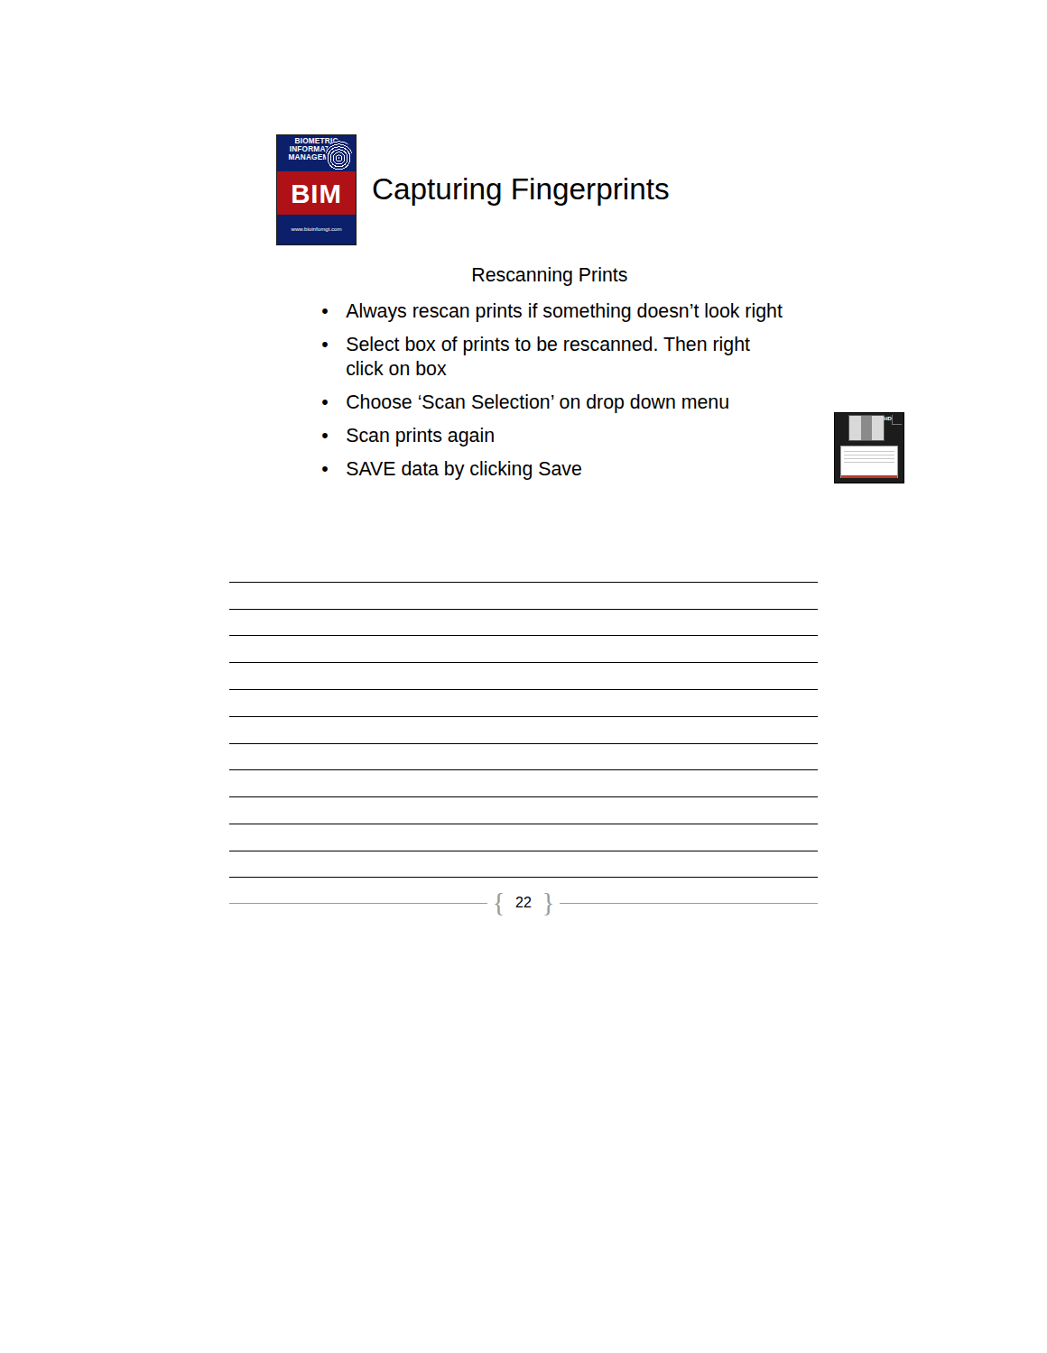BIOMETRIC
INFORMATION
MANAGEMENT
BIM
www.bioinfomgt.com
Capturing Fingerprints
Rescanning Prints
Always rescan prints if something doesn’t look right
Select box of prints to be rescanned. Then right click on box
Choose ‘Scan Selection’ on drop down menu
Scan prints again
SAVE data by clicking Save
HD
{
22
}